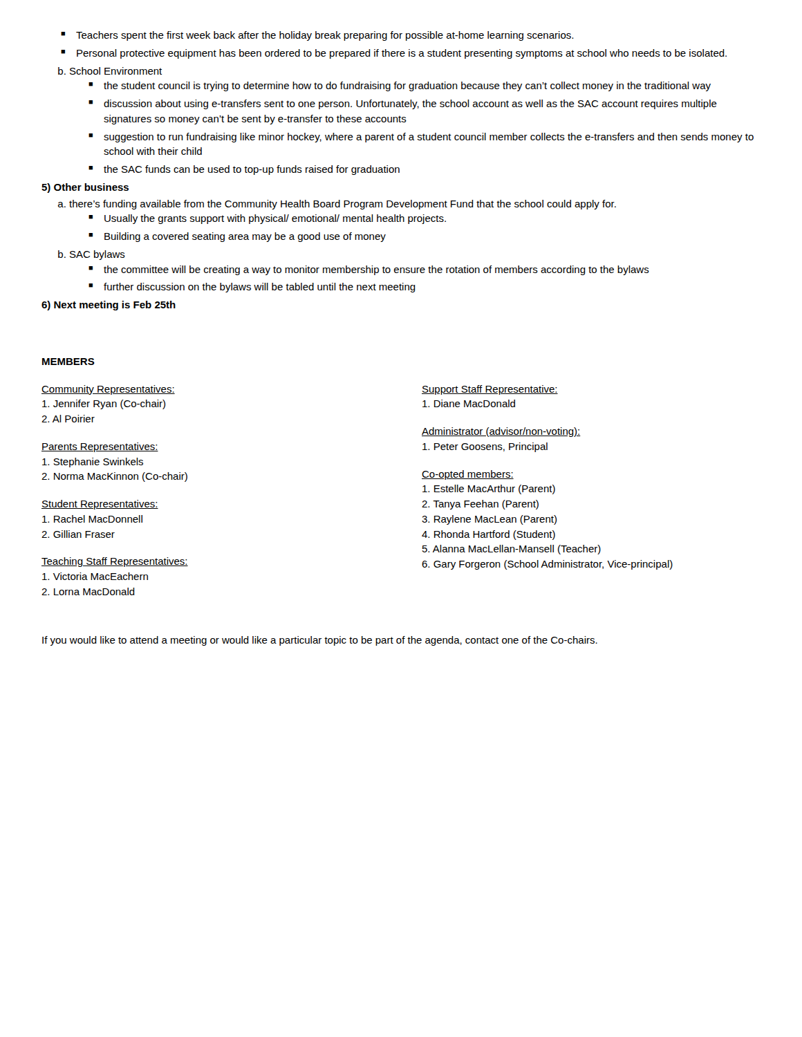Teachers spent the first week back after the holiday break preparing for possible at-home learning scenarios.
Personal protective equipment has been ordered to be prepared if there is a student presenting symptoms at school who needs to be isolated.
School Environment
the student council is trying to determine how to do fundraising for graduation because they can’t collect money in the traditional way
discussion about using e-transfers sent to one person. Unfortunately, the school account as well as the SAC account requires multiple signatures so money can’t be sent by e-transfer to these accounts
suggestion to run fundraising like minor hockey, where a parent of a student council member collects the e-transfers and then sends money to school with their child
the SAC funds can be used to top-up funds raised for graduation
5) Other business
there’s funding available from the Community Health Board Program Development Fund that the school could apply for.
Usually the grants support with physical/ emotional/ mental health projects.
Building a covered seating area may be a good use of money
SAC bylaws
the committee will be creating a way to monitor membership to ensure the rotation of members according to the bylaws
further discussion on the bylaws will be tabled until the next meeting
6) Next meeting is Feb 25th
MEMBERS
Community Representatives:
1. Jennifer Ryan (Co-chair)
2. Al Poirier
Parents Representatives:
1. Stephanie Swinkels
2. Norma MacKinnon (Co-chair)
Student Representatives:
1. Rachel MacDonnell
2. Gillian Fraser
Teaching Staff Representatives:
1. Victoria MacEachern
2. Lorna MacDonald
Support Staff Representative:
1. Diane MacDonald
Administrator (advisor/non-voting):
1. Peter Goosens, Principal
Co-opted members:
1. Estelle MacArthur (Parent)
2. Tanya Feehan (Parent)
3. Raylene MacLean (Parent)
4. Rhonda Hartford (Student)
5. Alanna MacLellan-Mansell (Teacher)
6. Gary Forgeron (School Administrator, Vice-principal)
If you would like to attend a meeting or would like a particular topic to be part of the agenda, contact one of the Co-chairs.